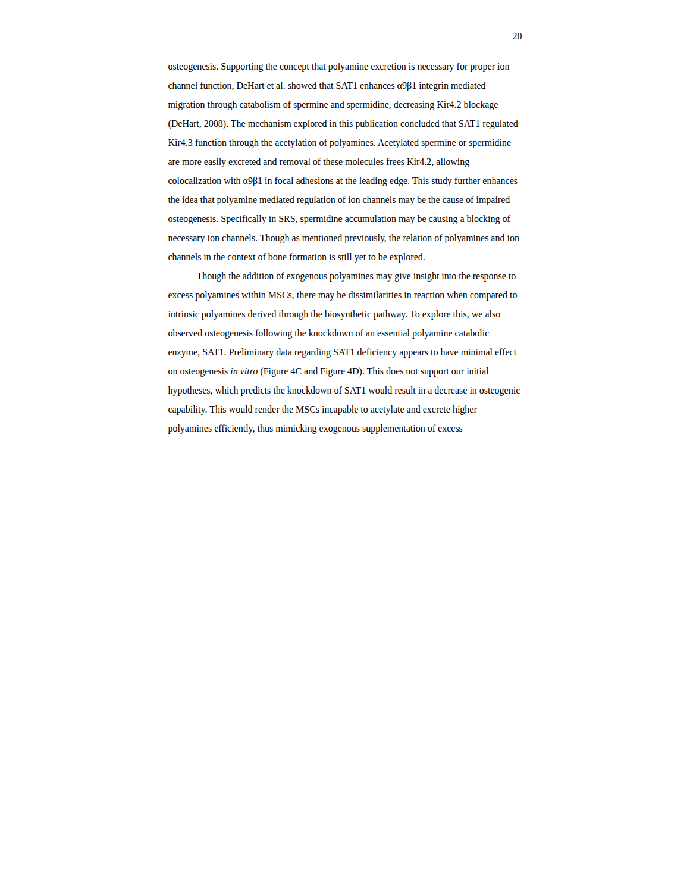20
osteogenesis. Supporting the concept that polyamine excretion is necessary for proper ion channel function, DeHart et al. showed that SAT1 enhances α9β1 integrin mediated migration through catabolism of spermine and spermidine, decreasing Kir4.2 blockage (DeHart, 2008). The mechanism explored in this publication concluded that SAT1 regulated Kir4.3 function through the acetylation of polyamines. Acetylated spermine or spermidine are more easily excreted and removal of these molecules frees Kir4.2, allowing colocalization with α9β1 in focal adhesions at the leading edge. This study further enhances the idea that polyamine mediated regulation of ion channels may be the cause of impaired osteogenesis. Specifically in SRS, spermidine accumulation may be causing a blocking of necessary ion channels. Though as mentioned previously, the relation of polyamines and ion channels in the context of bone formation is still yet to be explored.
Though the addition of exogenous polyamines may give insight into the response to excess polyamines within MSCs, there may be dissimilarities in reaction when compared to intrinsic polyamines derived through the biosynthetic pathway. To explore this, we also observed osteogenesis following the knockdown of an essential polyamine catabolic enzyme, SAT1. Preliminary data regarding SAT1 deficiency appears to have minimal effect on osteogenesis in vitro (Figure 4C and Figure 4D). This does not support our initial hypotheses, which predicts the knockdown of SAT1 would result in a decrease in osteogenic capability. This would render the MSCs incapable to acetylate and excrete higher polyamines efficiently, thus mimicking exogenous supplementation of excess